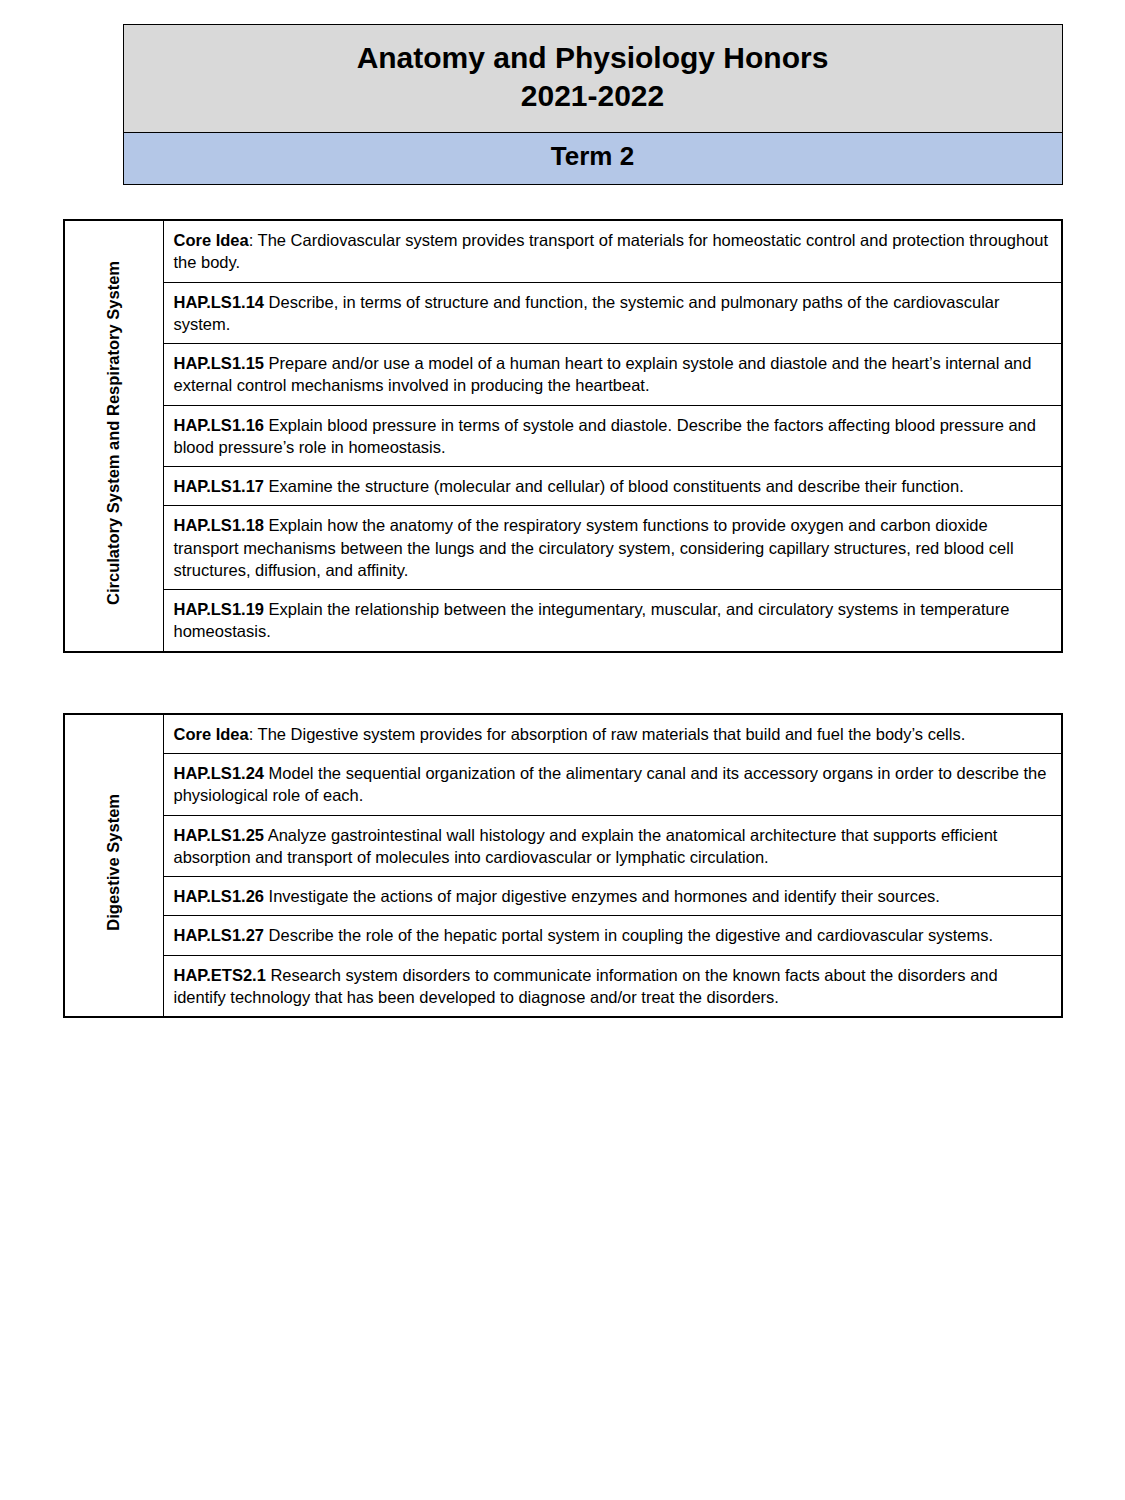Anatomy and Physiology Honors
2021-2022
Term 2
| Circulatory System and Respiratory System | Core Idea : The Cardiovascular system provides transport of materials for homeostatic control and protection throughout the body. |
| HAP.LS1.14 Describe, in terms of structure and function, the systemic and pulmonary paths of the cardiovascular system. |
| HAP.LS1.15 Prepare and/or use a model of a human heart to explain systole and diastole and the heart’s internal and external control mechanisms involved in producing the heartbeat. |
| HAP.LS1.16 Explain blood pressure in terms of systole and diastole. Describe the factors affecting blood pressure and blood pressure’s role in homeostasis. |
| HAP.LS1.17 Examine the structure (molecular and cellular) of blood constituents and describe their function. |
| HAP.LS1.18 Explain how the anatomy of the respiratory system functions to provide oxygen and carbon dioxide transport mechanisms between the lungs and the circulatory system, considering capillary structures, red blood cell structures, diffusion, and affinity. |
| HAP.LS1.19 Explain the relationship between the integumentary, muscular, and circulatory systems in temperature homeostasis. |
| Digestive System | Core Idea : The Digestive system provides for absorption of raw materials that build and fuel the body’s cells. |
| HAP.LS1.24 Model the sequential organization of the alimentary canal and its accessory organs in order to describe the physiological role of each. |
| HAP.LS1.25 Analyze gastrointestinal wall histology and explain the anatomical architecture that supports efficient absorption and transport of molecules into cardiovascular or lymphatic circulation. |
| HAP.LS1.26 Investigate the actions of major digestive enzymes and hormones and identify their sources. |
| HAP.LS1.27 Describe the role of the hepatic portal system in coupling the digestive and cardiovascular systems. |
| HAP.ETS2.1 Research system disorders to communicate information on the known facts about the disorders and identify technology that has been developed to diagnose and/or treat the disorders. |